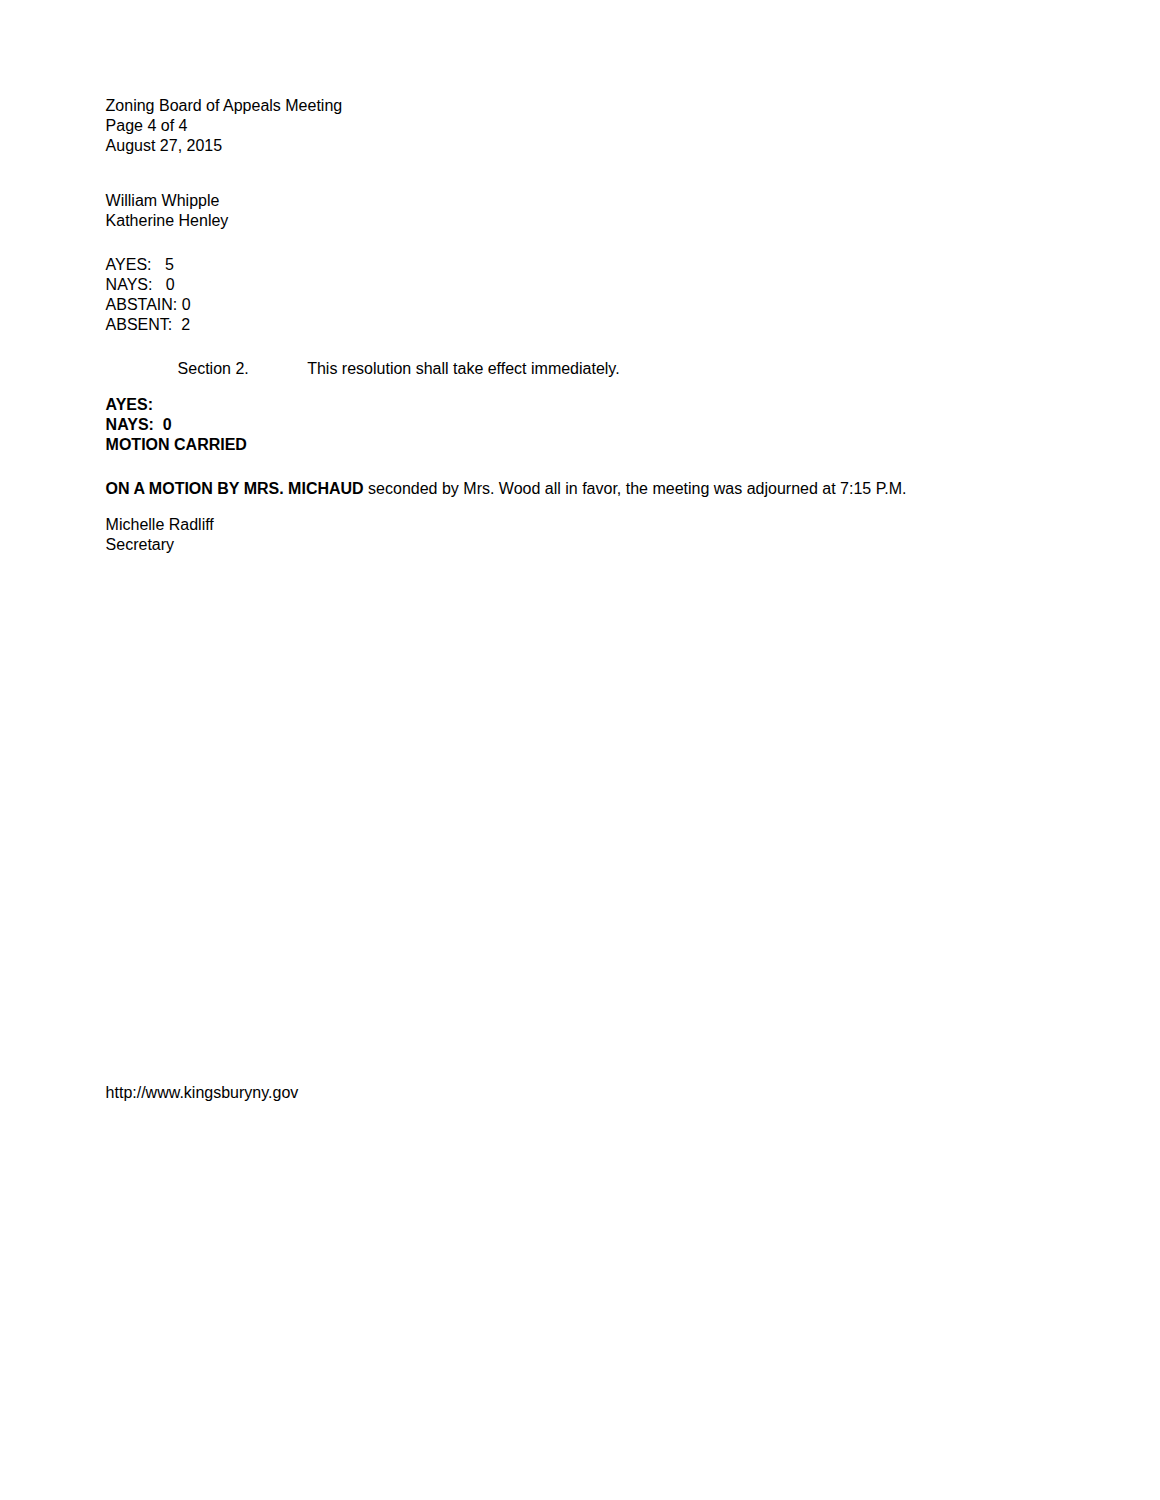Zoning Board of Appeals Meeting
Page 4 of 4
August 27, 2015
William Whipple
Katherine Henley
AYES: 5
NAYS: 0
ABSTAIN: 0
ABSENT: 2
Section 2. This resolution shall take effect immediately.
AYES:
NAYS: 0
MOTION CARRIED
ON A MOTION BY MRS. MICHAUD seconded by Mrs. Wood all in favor, the meeting was adjourned at 7:15 P.M.
Michelle Radliff
Secretary
http://www.kingsburyny.gov